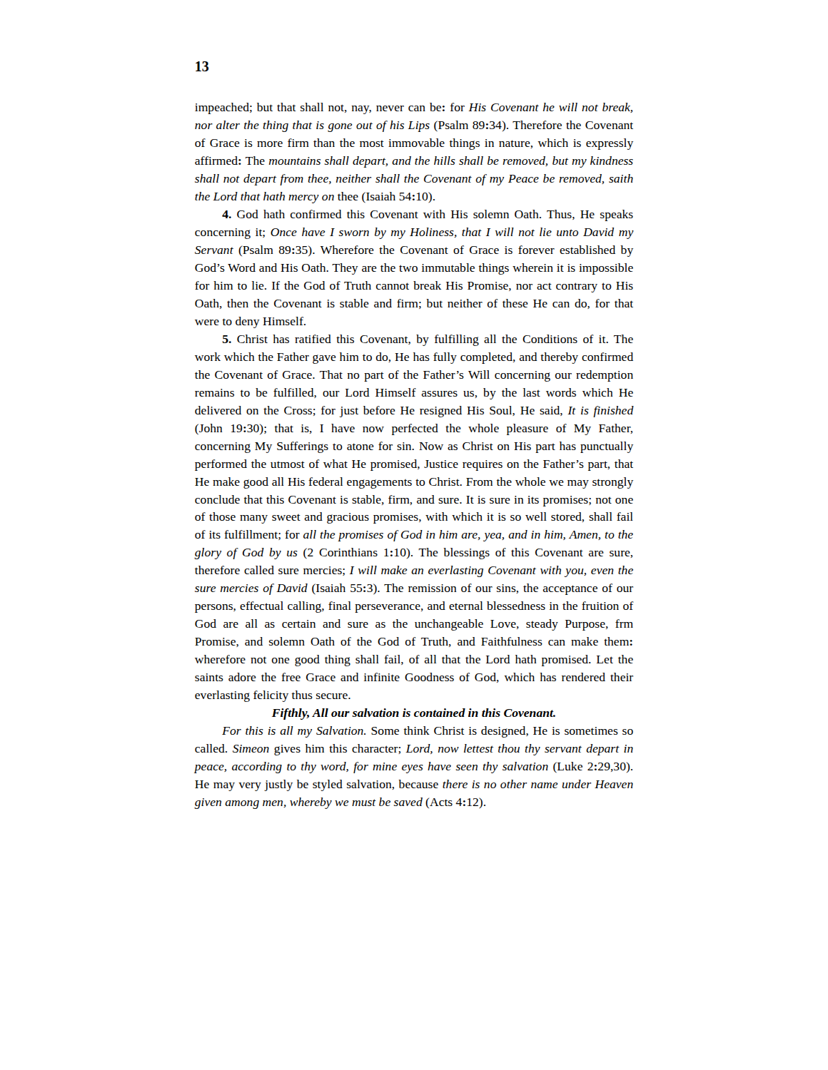13
impeached; but that shall not, nay, never can be: for His Covenant he will not break, nor alter the thing that is gone out of his Lips (Psalm 89: 34). Therefore the Covenant of Grace is more firm than the most immovable things in nature, which is expressly affirmed: The mountains shall depart, and the hills shall be removed, but my kindness shall not depart from thee, neither shall the Covenant of my Peace be removed, saith the Lord that hath mercy on thee (Isaiah 54: 10).
4. God hath confirmed this Covenant with His solemn Oath. Thus, He speaks concerning it; Once have I sworn by my Holiness, that I will not lie unto David my Servant (Psalm 89: 35). Wherefore the Covenant of Grace is forever established by God’s Word and His Oath. They are the two immutable things wherein it is impossible for him to lie. If the God of Truth cannot break His Promise, nor act contrary to His Oath, then the Covenant is stable and firm; but neither of these He can do, for that were to deny Himself.
5. Christ has ratified this Covenant, by fulfilling all the Conditions of it. The work which the Father gave him to do, He has fully completed, and thereby confirmed the Covenant of Grace. That no part of the Father’s Will concerning our redemption remains to be fulfilled, our Lord Himself assures us, by the last words which He delivered on the Cross; for just before He resigned His Soul, He said, It is finished (John 19: 30); that is, I have now perfected the whole pleasure of My Father, concerning My Sufferings to atone for sin. Now as Christ on His part has punctually performed the utmost of what He promised, Justice requires on the Father’s part, that He make good all His federal engagements to Christ. From the whole we may strongly conclude that this Covenant is stable, firm, and sure. It is sure in its promises; not one of those many sweet and gracious promises, with which it is so well stored, shall fail of its fulfillment; for all the promises of God in him are, yea, and in him, Amen, to the glory of God by us (2 Corinthians 1: 10). The blessings of this Covenant are sure, therefore called sure mercies; I will make an everlasting Covenant with you, even the sure mercies of David (Isaiah 55: 3). The remission of our sins, the acceptance of our persons, effectual calling, final perseverance, and eternal blessedness in the fruition of God are all as certain and sure as the unchangeable Love, steady Purpose, frm Promise, and solemn Oath of the God of Truth, and Faithfulness can make them: wherefore not one good thing shall fail, of all that the Lord hath promised. Let the saints adore the free Grace and infinite Goodness of God, which has rendered their everlasting felicity thus secure.
Fifthly, All our salvation is contained in this Covenant.
For this is all my Salvation. Some think Christ is designed, He is sometimes so called. Simeon gives him this character; Lord, now lettest thou thy servant depart in peace, according to thy word, for mine eyes have seen thy salvation (Luke 2: 29,30). He may very justly be styled salvation, because there is no other name under Heaven given among men, whereby we must be saved (Acts 4: 12).